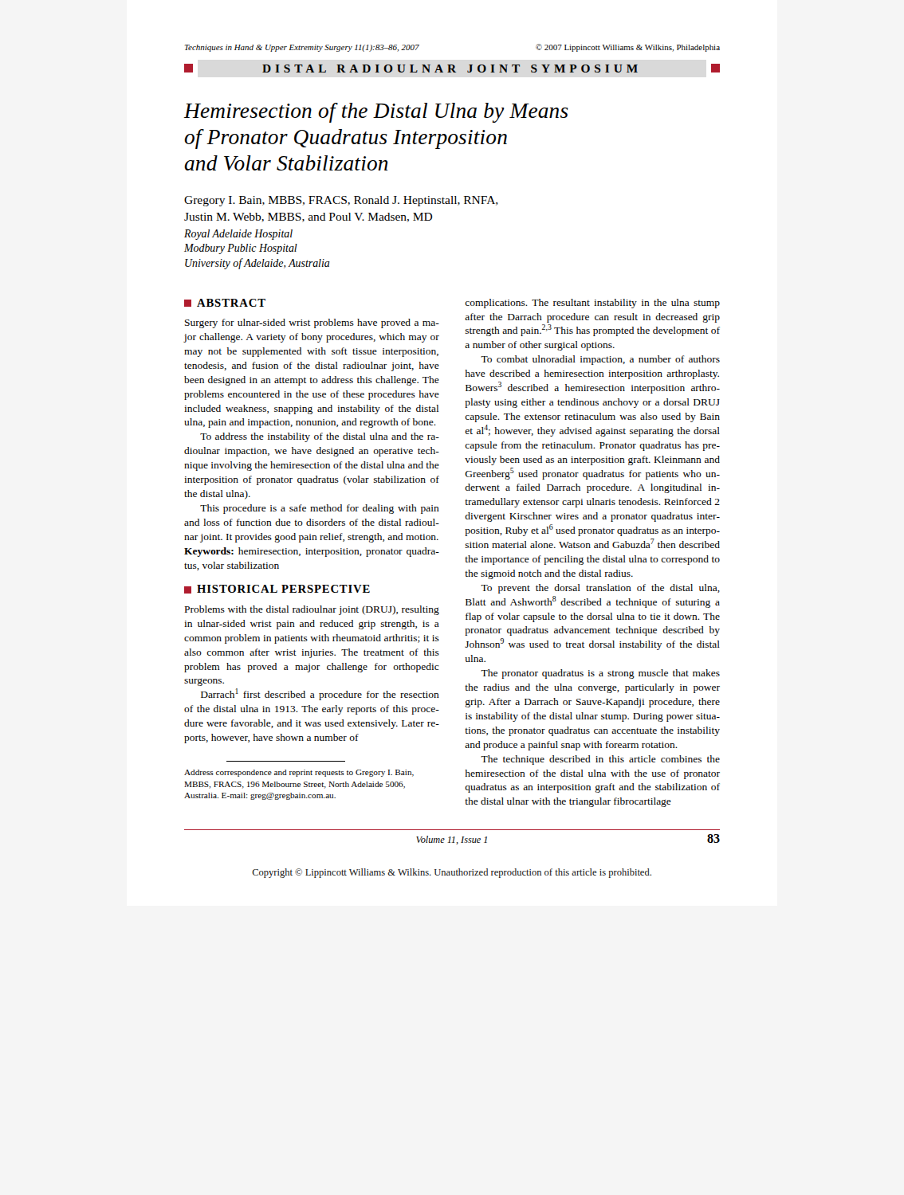Techniques in Hand & Upper Extremity Surgery 11(1):83–86, 2007 © 2007 Lippincott Williams & Wilkins, Philadelphia
DISTAL RADIOULNAR JOINT SYMPOSIUM
Hemiresection of the Distal Ulna by Means
of Pronator Quadratus Interposition
and Volar Stabilization
Gregory I. Bain, MBBS, FRACS, Ronald J. Heptinstall, RNFA,
Justin M. Webb, MBBS, and Poul V. Madsen, MD
Royal Adelaide Hospital
Modbury Public Hospital
University of Adelaide, Australia
ABSTRACT
Surgery for ulnar-sided wrist problems have proved a major challenge. A variety of bony procedures, which may or may not be supplemented with soft tissue interposition, tenodesis, and fusion of the distal radioulnar joint, have been designed in an attempt to address this challenge. The problems encountered in the use of these procedures have included weakness, snapping and instability of the distal ulna, pain and impaction, nonunion, and regrowth of bone.
To address the instability of the distal ulna and the radioulnar impaction, we have designed an operative technique involving the hemiresection of the distal ulna and the interposition of pronator quadratus (volar stabilization of the distal ulna).
This procedure is a safe method for dealing with pain and loss of function due to disorders of the distal radioulnar joint. It provides good pain relief, strength, and motion.
Keywords: hemiresection, interposition, pronator quadratus, volar stabilization
HISTORICAL PERSPECTIVE
Problems with the distal radioulnar joint (DRUJ), resulting in ulnar-sided wrist pain and reduced grip strength, is a common problem in patients with rheumatoid arthritis; it is also common after wrist injuries. The treatment of this problem has proved a major challenge for orthopedic surgeons.
Darrach1 first described a procedure for the resection of the distal ulna in 1913. The early reports of this procedure were favorable, and it was used extensively. Later reports, however, have shown a number of
Address correspondence and reprint requests to Gregory I. Bain, MBBS, FRACS, 196 Melbourne Street, North Adelaide 5006, Australia. E-mail: greg@gregbain.com.au.
complications. The resultant instability in the ulna stump after the Darrach procedure can result in decreased grip strength and pain.2,3 This has prompted the development of a number of other surgical options.
To combat ulnoradial impaction, a number of authors have described a hemiresection interposition arthroplasty. Bowers3 described a hemiresection interposition arthroplasty using either a tendinous anchovy or a dorsal DRUJ capsule. The extensor retinaculum was also used by Bain et al4; however, they advised against separating the dorsal capsule from the retinaculum. Pronator quadratus has previously been used as an interposition graft. Kleinmann and Greenberg5 used pronator quadratus for patients who underwent a failed Darrach procedure. A longitudinal intramedullary extensor carpi ulnaris tenodesis. Reinforced 2 divergent Kirschner wires and a pronator quadratus interposition, Ruby et al6 used pronator quadratus as an interposition material alone. Watson and Gabuzda7 then described the importance of penciling the distal ulna to correspond to the sigmoid notch and the distal radius.
To prevent the dorsal translation of the distal ulna, Blatt and Ashworth8 described a technique of suturing a flap of volar capsule to the dorsal ulna to tie it down. The pronator quadratus advancement technique described by Johnson9 was used to treat dorsal instability of the distal ulna.
The pronator quadratus is a strong muscle that makes the radius and the ulna converge, particularly in power grip. After a Darrach or Sauve-Kapandji procedure, there is instability of the distal ulnar stump. During power situations, the pronator quadratus can accentuate the instability and produce a painful snap with forearm rotation.
The technique described in this article combines the hemiresection of the distal ulna with the use of pronator quadratus as an interposition graft and the stabilization of the distal ulnar with the triangular fibrocartilage
Volume 11, Issue 1 83
Copyright © Lippincott Williams & Wilkins. Unauthorized reproduction of this article is prohibited.